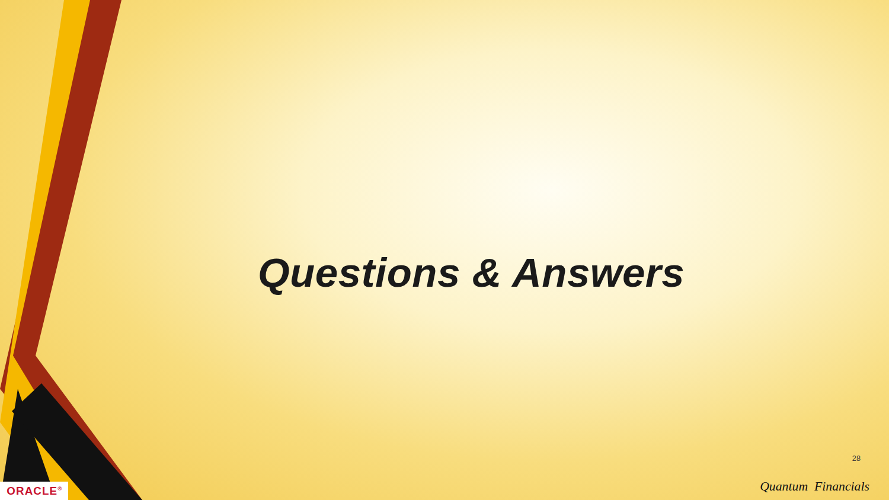Questions & Answers
28
Quantum Financials
ORACLE®